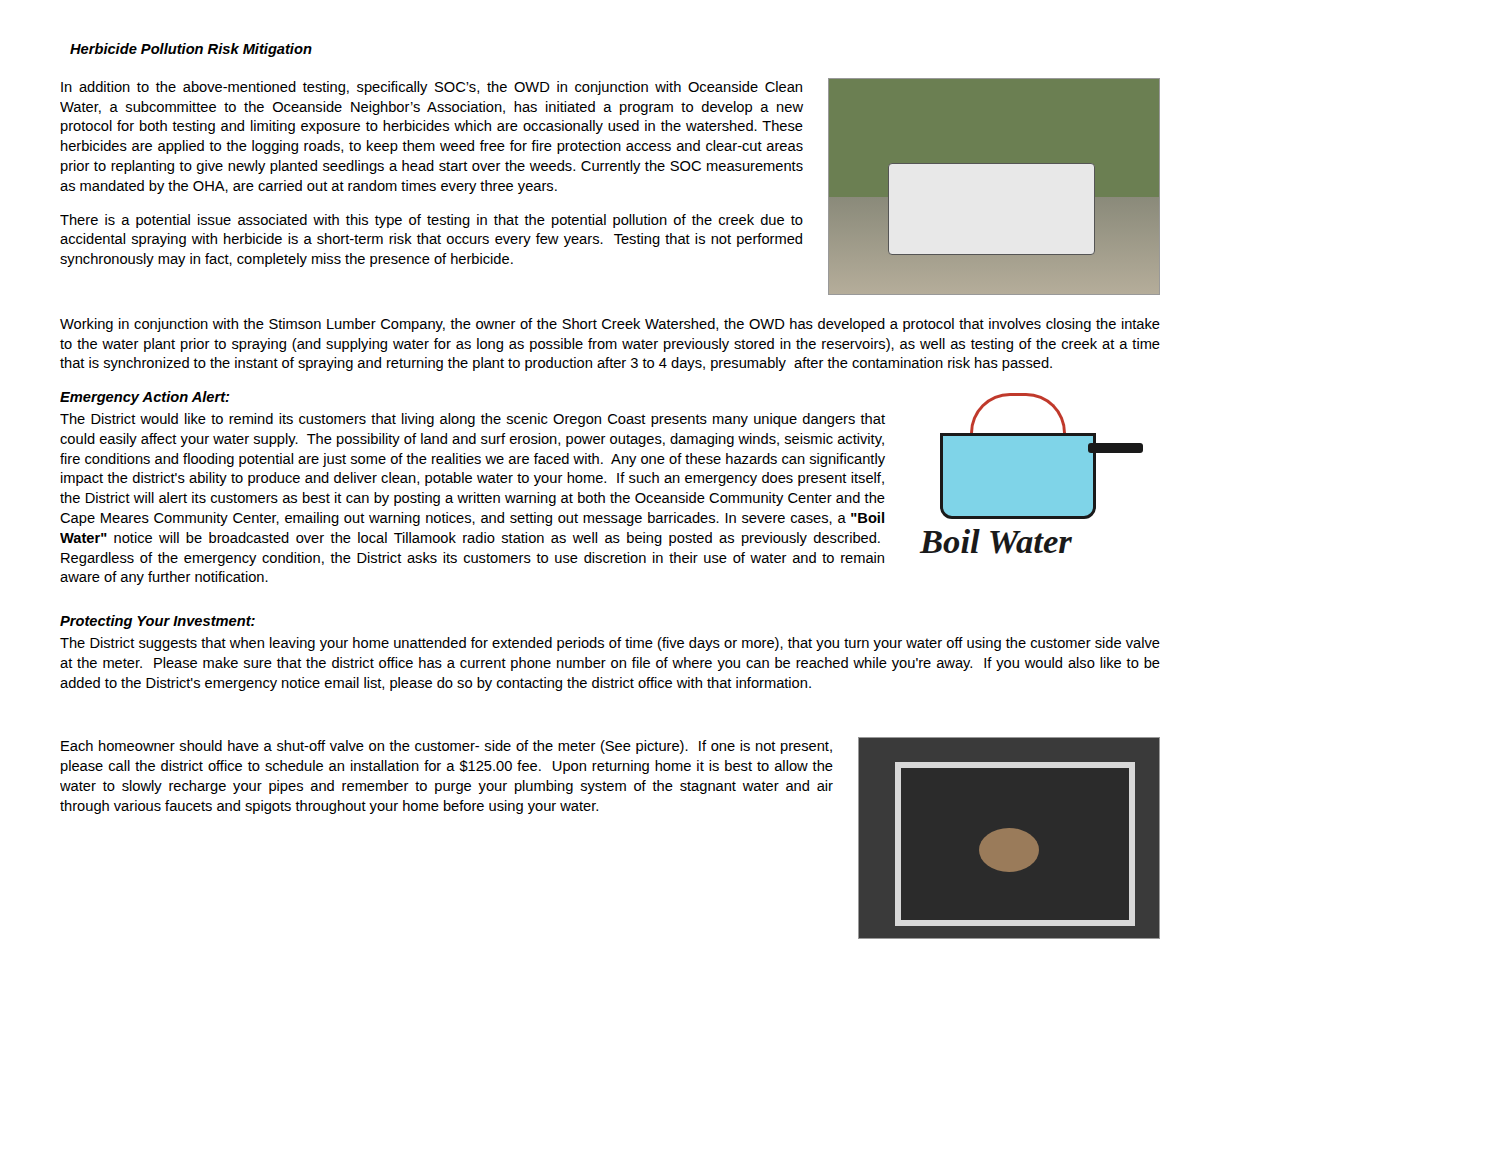Herbicide Pollution Risk Mitigation
In addition to the above-mentioned testing, specifically SOC’s, the OWD in conjunction with Oceanside Clean Water, a subcommittee to the Oceanside Neighbor’s Association, has initiated a program to develop a new protocol for both testing and limiting exposure to herbicides which are occasionally used in the watershed. These herbicides are applied to the logging roads, to keep them weed free for fire protection access and clear-cut areas prior to replanting to give newly planted seedlings a head start over the weeds. Currently the SOC measurements as mandated by the OHA, are carried out at random times every three years.
There is a potential issue associated with this type of testing in that the potential pollution of the creek due to accidental spraying with herbicide is a short-term risk that occurs every few years. Testing that is not performed synchronously may in fact, completely miss the presence of herbicide.
Working in conjunction with the Stimson Lumber Company, the owner of the Short Creek Watershed, the OWD has developed a protocol that involves closing the intake to the water plant prior to spraying (and supplying water for as long as possible from water previously stored in the reservoirs), as well as testing of the creek at a time that is synchronized to the instant of spraying and returning the plant to production after 3 to 4 days, presumably after the contamination risk has passed.
Boil Water
Emergency Action Alert:
The District would like to remind its customers that living along the scenic Oregon Coast presents many unique dangers that could easily affect your water supply. The possibility of land and surf erosion, power outages, damaging winds, seismic activity, fire conditions and flooding potential are just some of the realities we are faced with. Any one of these hazards can significantly impact the district's ability to produce and deliver clean, potable water to your home. If such an emergency does present itself, the District will alert its customers as best it can by posting a written warning at both the Oceanside Community Center and the Cape Meares Community Center, emailing out warning notices, and setting out message barricades. In severe cases, a "Boil Water" notice will be broadcasted over the local Tillamook radio station as well as being posted as previously described. Regardless of the emergency condition, the District asks its customers to use discretion in their use of water and to remain aware of any further notification.
Protecting Your Investment:
The District suggests that when leaving your home unattended for extended periods of time (five days or more), that you turn your water off using the customer side valve at the meter. Please make sure that the district office has a current phone number on file of where you can be reached while you're away. If you would also like to be added to the District's emergency notice email list, please do so by contacting the district office with that information.
Each homeowner should have a shut-off valve on the customer- side of the meter (See picture). If one is not present, please call the district office to schedule an installation for a $125.00 fee. Upon returning home it is best to allow the water to slowly recharge your pipes and remember to purge your plumbing system of the stagnant water and air through various faucets and spigots throughout your home before using your water.